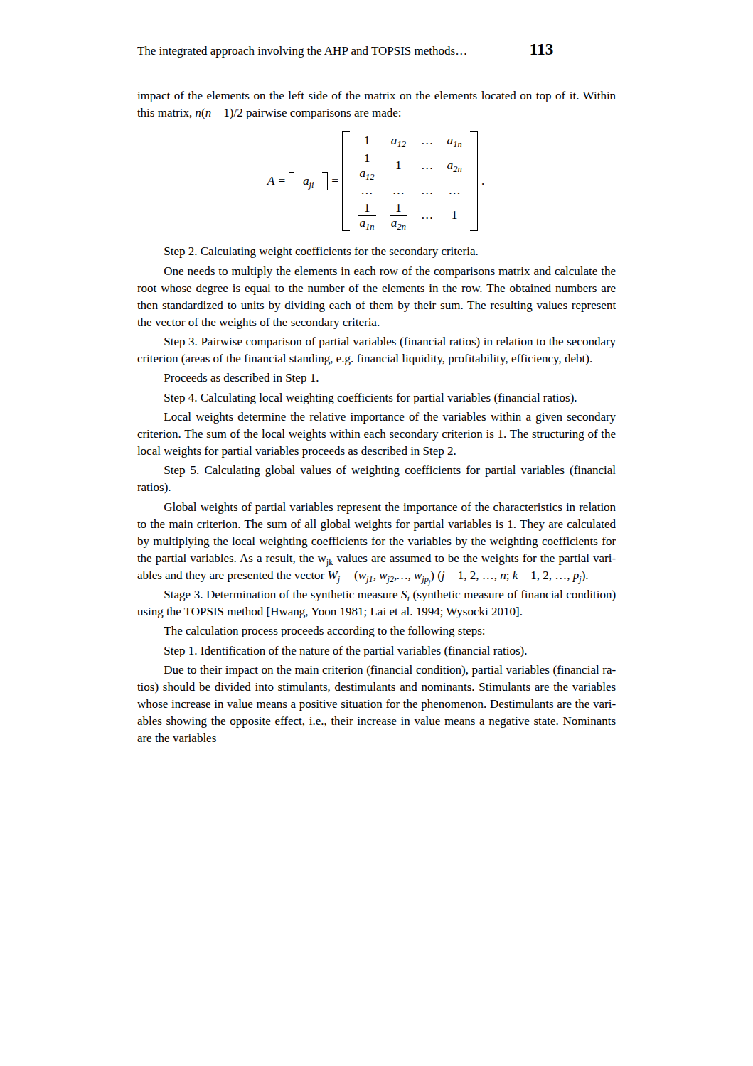The integrated approach involving the AHP and TOPSIS methods… 113
impact of the elements on the left side of the matrix on the elements located on top of it. Within this matrix, n(n – 1)/2 pairwise comparisons are made:
A =
| a ji |
=
| 1 | a 12 | … | a 1 n |
| 1 a 12 | 1 | … | a 2 n |
| … | … | … | … |
| 1 a 1 n | 1 a 2 n | … | 1 |
.
Step 2. Calculating weight coefficients for the secondary criteria.
One needs to multiply the elements in each row of the comparisons matrix and calculate the root whose degree is equal to the number of the elements in the row. The obtained numbers are then standardized to units by dividing each of them by their sum. The resulting values represent the vector of the weights of the secondary criteria.
Step 3. Pairwise comparison of partial variables (financial ratios) in relation to the secondary criterion (areas of the financial standing, e.g. financial liquidity, profitability, efficiency, debt).
Proceeds as described in Step 1.
Step 4. Calculating local weighting coefficients for partial variables (financial ratios).
Local weights determine the relative importance of the variables within a given secondary criterion. The sum of the local weights within each secondary criterion is 1. The structuring of the local weights for partial variables proceeds as described in Step 2.
Step 5. Calculating global values of weighting coefficients for partial variables (financial ratios).
Global weights of partial variables represent the importance of the characteristics in relation to the main criterion. The sum of all global weights for partial variables is 1. They are calculated by multiplying the local weighting coefficients for the variables by the weighting coefficients for the partial variables. As a result, the wjk values are assumed to be the weights for the partial variables and they are presented the vector Wj = (wj1, wj2,…, wjpj) (j = 1, 2, …, n; k = 1, 2, …, pj).
Stage 3. Determination of the synthetic measure Si (synthetic measure of financial condition) using the TOPSIS method [Hwang, Yoon 1981; Lai et al. 1994; Wysocki 2010].
The calculation process proceeds according to the following steps:
Step 1. Identification of the nature of the partial variables (financial ratios).
Due to their impact on the main criterion (financial condition), partial variables (financial ratios) should be divided into stimulants, destimulants and nominants. Stimulants are the variables whose increase in value means a positive situation for the phenomenon. Destimulants are the variables showing the opposite effect, i.e., their increase in value means a negative state. Nominants are the variables